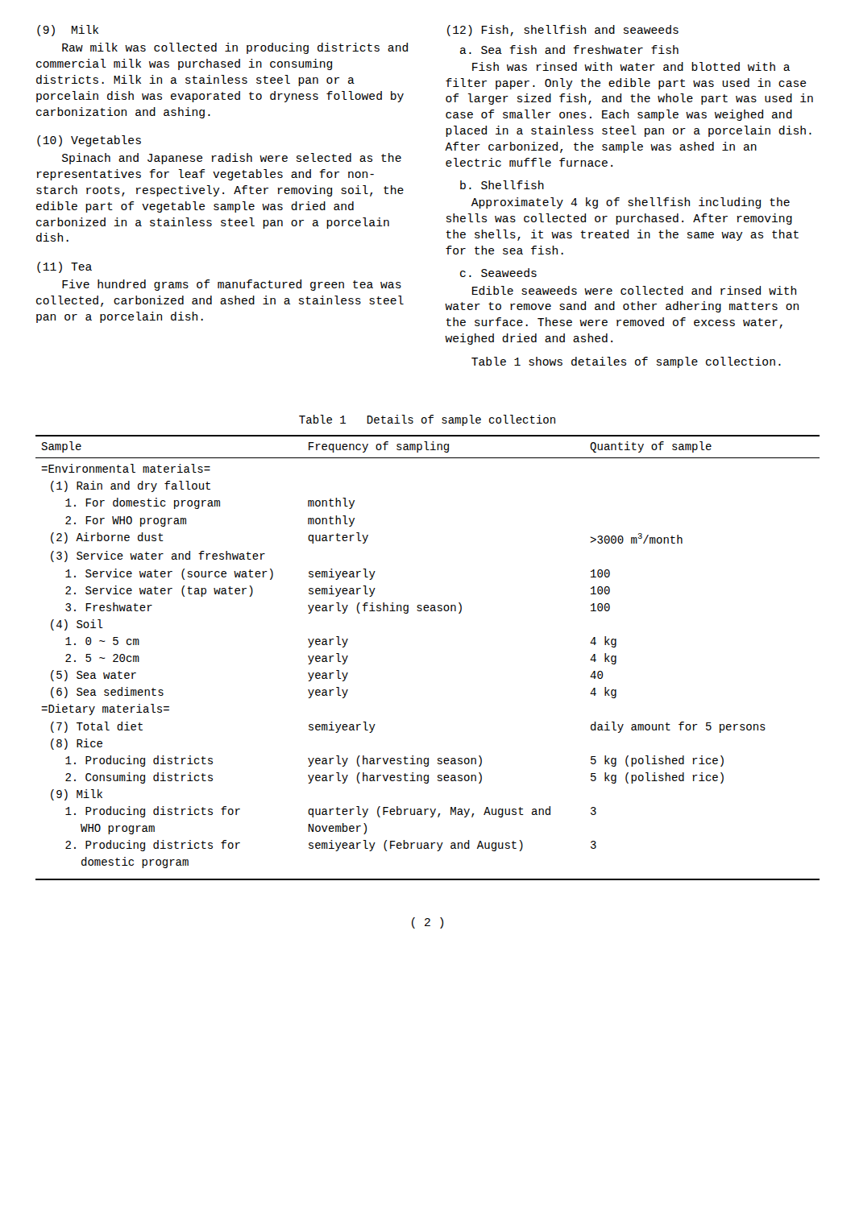(9) Milk
Raw milk was collected in producing districts and commercial milk was purchased in consuming districts. Milk in a stainless steel pan or a porcelain dish was evaporated to dryness followed by carbonization and ashing.
(10) Vegetables
Spinach and Japanese radish were selected as the representatives for leaf vegetables and for non-starch roots, respectively. After removing soil, the edible part of vegetable sample was dried and carbonized in a stainless steel pan or a porcelain dish.
(11) Tea
Five hundred grams of manufactured green tea was collected, carbonized and ashed in a stainless steel pan or a porcelain dish.
(12) Fish, shellfish and seaweeds
a. Sea fish and freshwater fish
Fish was rinsed with water and blotted with a filter paper. Only the edible part was used in case of larger sized fish, and the whole part was used in case of smaller ones. Each sample was weighed and placed in a stainless steel pan or a porcelain dish. After carbonized, the sample was ashed in an electric muffle furnace.
b. Shellfish
Approximately 4 kg of shellfish including the shells was collected or purchased. After removing the shells, it was treated in the same way as that for the sea fish.
c. Seaweeds
Edible seaweeds were collected and rinsed with water to remove sand and other adhering matters on the surface. These were removed of excess water, weighed dried and ashed.
Table 1 shows detailes of sample collection.
Table 1 Details of sample collection
| Sample | Frequency of sampling | Quantity of sample |
| --- | --- | --- |
| =Environmental materials= | | |
| (1) Rain and dry fallout | | |
| 1. For domestic program | monthly | |
| 2. For WHO program | monthly | |
| (2) Airborne dust | quarterly | >3000 m 3 /month |
| (3) Service water and freshwater | | |
| 1. Service water (source water) | semiyearly | 100 |
| 2. Service water (tap water) | semiyearly | 100 |
| 3. Freshwater | yearly (fishing season) | 100 |
| (4) Soil | | |
| 1. 0 ~ 5 cm | yearly | 4 kg |
| 2. 5 ~ 20cm | yearly | 4 kg |
| (5) Sea water | yearly | 40 |
| (6) Sea sediments | yearly | 4 kg |
| =Dietary materials= | | |
| (7) Total diet | semiyearly | daily amount for 5 persons |
| (8) Rice | | |
| 1. Producing districts | yearly (harvesting season) | 5 kg (polished rice) |
| 2. Consuming districts | yearly (harvesting season) | 5 kg (polished rice) |
| (9) Milk | | |
| 1. Producing districts for | quarterly (February, May, August and | 3 |
| WHO program | November) | |
| 2. Producing districts for | semiyearly (February and August) | 3 |
| domestic program | | |
( 2 )